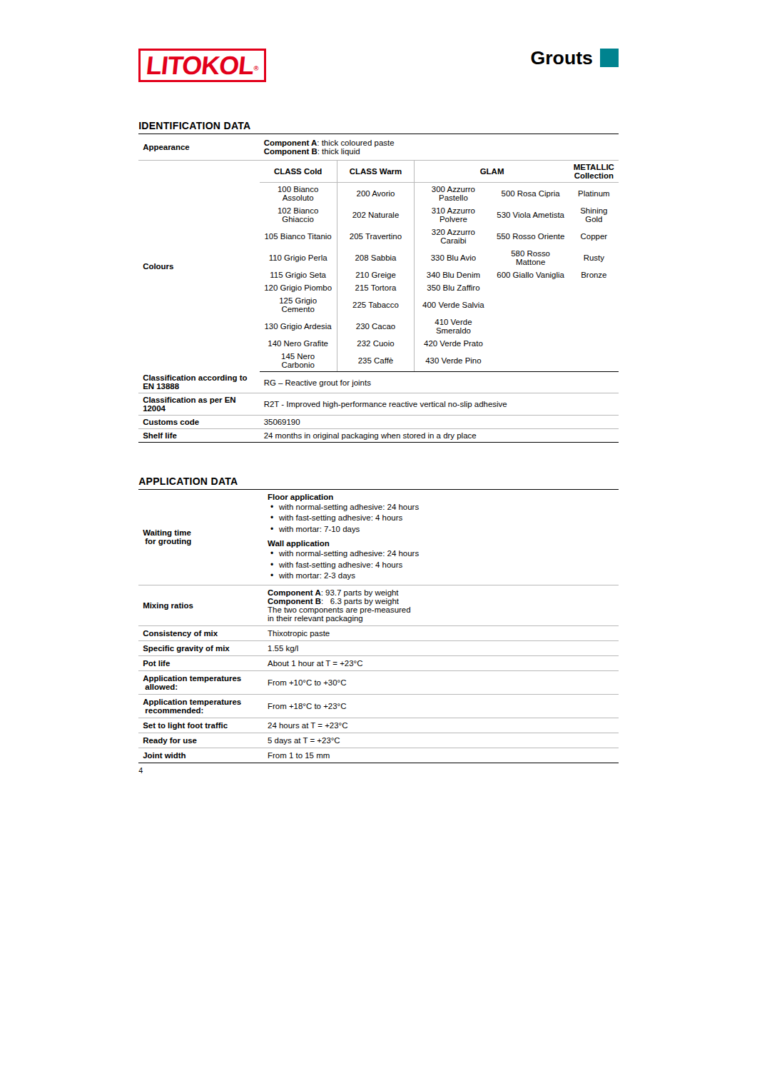LITOKOL®
Grouts
IDENTIFICATION DATA
| Appearance | Component A : thick coloured paste Component B : thick liquid |
| Colours | CLASS Cold | CLASS Warm | GLAM | METALLIC Collection |
| 100 Bianco Assoluto | 200 Avorio | 300 Azzurro Pastello | 500 Rosa Cipria | Platinum |
| 102 Bianco Ghiaccio | 202 Naturale | 310 Azzurro Polvere | 530 Viola Ametista | Shining Gold |
| 105 Bianco Titanio | 205 Travertino | 320 Azzurro Caraibi | 550 Rosso Oriente | Copper |
| 110 Grigio Perla | 208 Sabbia | 330 Blu Avio | 580 Rosso Mattone | Rusty |
| 115 Grigio Seta | 210 Greige | 340 Blu Denim | 600 Giallo Vaniglia | Bronze |
| 120 Grigio Piombo | 215 Tortora | 350 Blu Zaffiro | | |
| 125 Grigio Cemento | 225 Tabacco | 400 Verde Salvia | | |
| 130 Grigio Ardesia | 230 Cacao | 410 Verde Smeraldo | | |
| 140 Nero Grafite | 232 Cuoio | 420 Verde Prato | | |
| 145 Nero Carbonio | 235 Caffè | 430 Verde Pino | | |
| Classification according to EN 13888 | RG – Reactive grout for joints |
| Classification as per EN 12004 | R2T - Improved high-performance reactive vertical no-slip adhesive |
| Customs code | 35069190 |
| Shelf life | 24 months in original packaging when stored in a dry place |
APPLICATION DATA
| Waiting time for grouting | Floor application with normal-setting adhesive: 24 hours with fast-setting adhesive: 4 hours with mortar: 7-10 days Wall application with normal-setting adhesive: 24 hours with fast-setting adhesive: 4 hours with mortar: 2-3 days |
| Mixing ratios | Component A : 93.7 parts by weight Component B : 6.3 parts by weight The two components are pre-measured in their relevant packaging |
| Consistency of mix | Thixotropic paste |
| Specific gravity of mix | 1.55 kg/l |
| Pot life | About 1 hour at T = +23°C |
| Application temperatures allowed: | From +10°C to +30°C |
| Application temperatures recommended: | From +18°C to +23°C |
| Set to light foot traffic | 24 hours at T = +23°C |
| Ready for use | 5 days at T = +23°C |
| Joint width | From 1 to 15 mm |
4